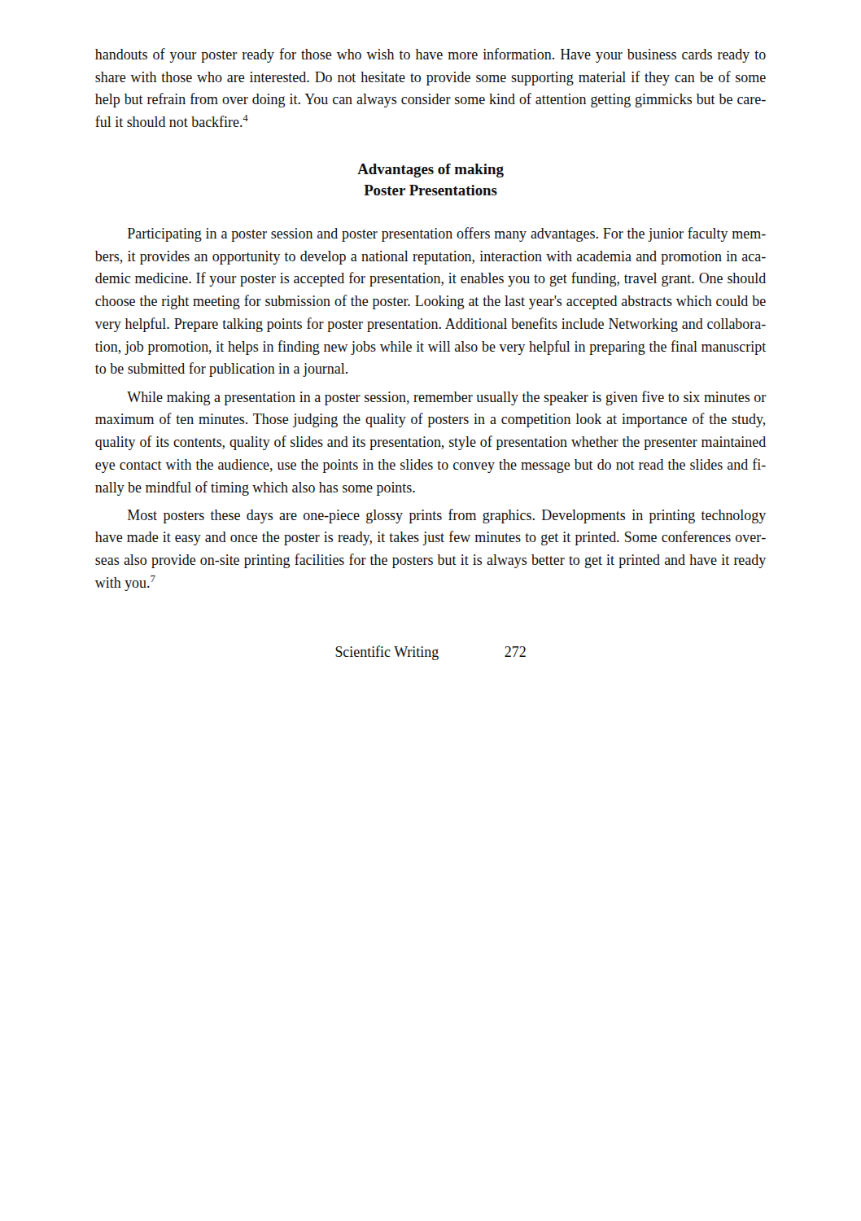handouts of your poster ready for those who wish to have more information. Have your business cards ready to share with those who are interested. Do not hesitate to provide some supporting material if they can be of some help but refrain from over doing it. You can always consider some kind of attention getting gimmicks but be careful it should not backfire.4
Advantages of making
Poster Presentations
Participating in a poster session and poster presentation offers many advantages. For the junior faculty members, it provides an opportunity to develop a national reputation, interaction with academia and promotion in academic medicine. If your poster is accepted for presentation, it enables you to get funding, travel grant. One should choose the right meeting for submission of the poster. Looking at the last year's accepted abstracts which could be very helpful. Prepare talking points for poster presentation. Additional benefits include Networking and collaboration, job promotion, it helps in finding new jobs while it will also be very helpful in preparing the final manuscript to be submitted for publication in a journal.
While making a presentation in a poster session, remember usually the speaker is given five to six minutes or maximum of ten minutes. Those judging the quality of posters in a competition look at importance of the study, quality of its contents, quality of slides and its presentation, style of presentation whether the presenter maintained eye contact with the audience, use the points in the slides to convey the message but do not read the slides and finally be mindful of timing which also has some points.
Most posters these days are one-piece glossy prints from graphics. Developments in printing technology have made it easy and once the poster is ready, it takes just few minutes to get it printed. Some conferences overseas also provide on-site printing facilities for the posters but it is always better to get it printed and have it ready with you.7
Scientific Writing 272